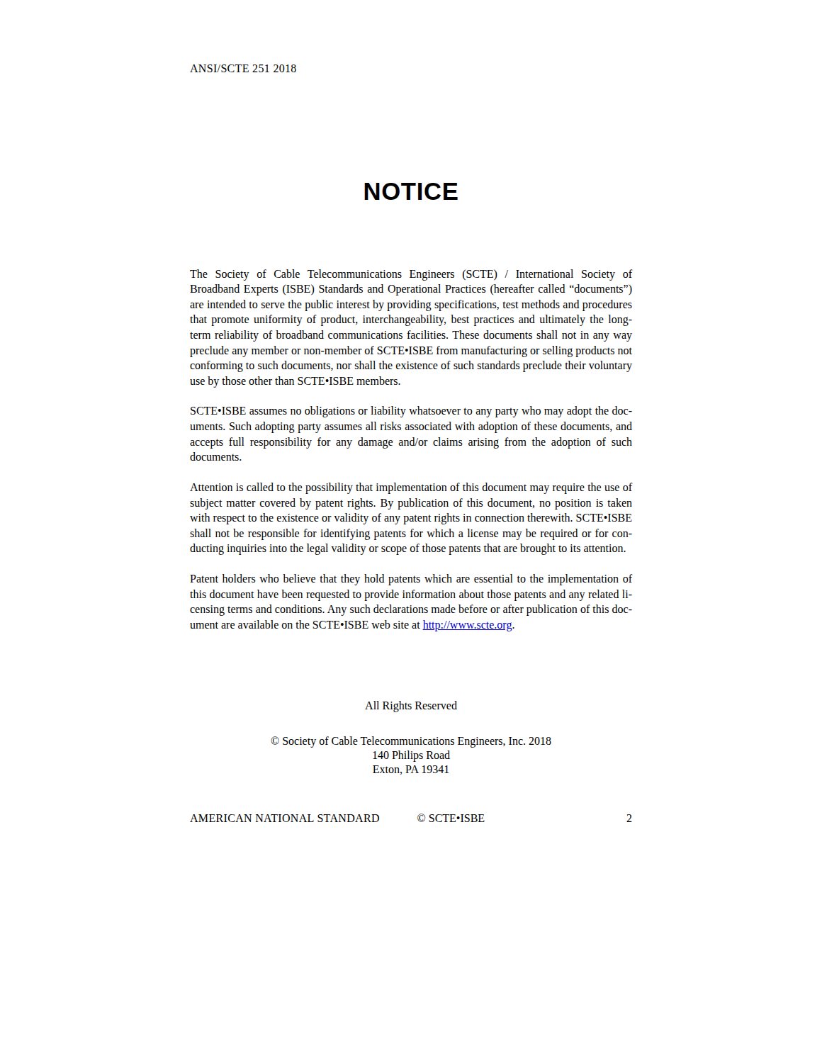ANSI/SCTE 251 2018
NOTICE
The Society of Cable Telecommunications Engineers (SCTE) / International Society of Broadband Experts (ISBE) Standards and Operational Practices (hereafter called “documents”) are intended to serve the public interest by providing specifications, test methods and procedures that promote uniformity of product, interchangeability, best practices and ultimately the long-term reliability of broadband communications facilities. These documents shall not in any way preclude any member or non-member of SCTE•ISBE from manufacturing or selling products not conforming to such documents, nor shall the existence of such standards preclude their voluntary use by those other than SCTE•ISBE members.
SCTE•ISBE assumes no obligations or liability whatsoever to any party who may adopt the documents. Such adopting party assumes all risks associated with adoption of these documents, and accepts full responsibility for any damage and/or claims arising from the adoption of such documents.
Attention is called to the possibility that implementation of this document may require the use of subject matter covered by patent rights. By publication of this document, no position is taken with respect to the existence or validity of any patent rights in connection therewith. SCTE•ISBE shall not be responsible for identifying patents for which a license may be required or for conducting inquiries into the legal validity or scope of those patents that are brought to its attention.
Patent holders who believe that they hold patents which are essential to the implementation of this document have been requested to provide information about those patents and any related licensing terms and conditions. Any such declarations made before or after publication of this document are available on the SCTE•ISBE web site at http://www.scte.org.
All Rights Reserved
© Society of Cable Telecommunications Engineers, Inc. 2018
140 Philips Road
Exton, PA 19341
AMERICAN NATIONAL STANDARD © SCTE•ISBE 2